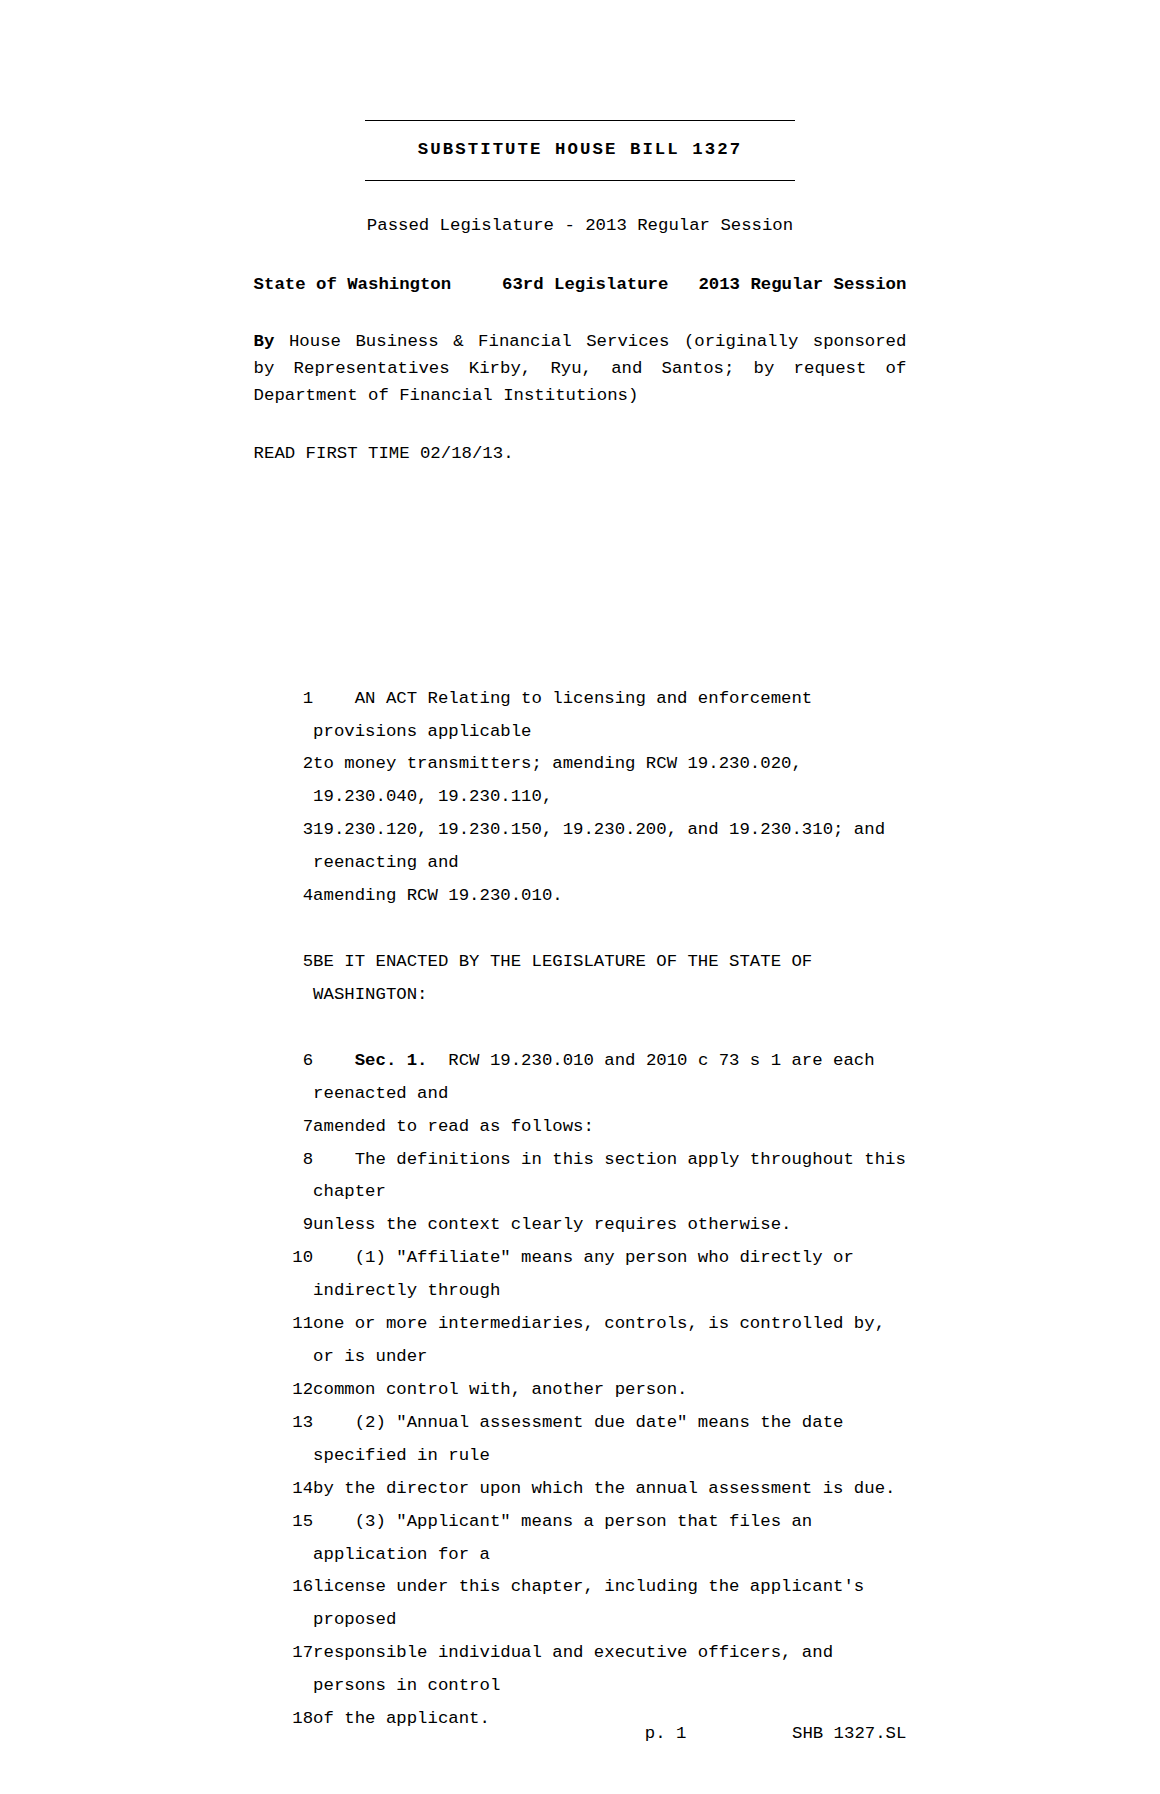SUBSTITUTE HOUSE BILL 1327
Passed Legislature - 2013 Regular Session
State of Washington 63rd Legislature 2013 Regular Session
By House Business & Financial Services (originally sponsored by Representatives Kirby, Ryu, and Santos; by request of Department of Financial Institutions)
READ FIRST TIME 02/18/13.
| 1 | AN ACT Relating to licensing and enforcement provisions applicable |
| 2 | to money transmitters; amending RCW 19.230.020, 19.230.040, 19.230.110, |
| 3 | 19.230.120, 19.230.150, 19.230.200, and 19.230.310; and reenacting and |
| 4 | amending RCW 19.230.010. |
| 5 | BE IT ENACTED BY THE LEGISLATURE OF THE STATE OF WASHINGTON: |
| 6 | Sec. 1. RCW 19.230.010 and 2010 c 73 s 1 are each reenacted and |
| 7 | amended to read as follows: |
| 8 | The definitions in this section apply throughout this chapter |
| 9 | unless the context clearly requires otherwise. |
| 10 | (1) "Affiliate" means any person who directly or indirectly through |
| 11 | one or more intermediaries, controls, is controlled by, or is under |
| 12 | common control with, another person. |
| 13 | (2) "Annual assessment due date" means the date specified in rule |
| 14 | by the director upon which the annual assessment is due. |
| 15 | (3) "Applicant" means a person that files an application for a |
| 16 | license under this chapter, including the applicant's proposed |
| 17 | responsible individual and executive officers, and persons in control |
| 18 | of the applicant. |
p. 1 SHB 1327.SL